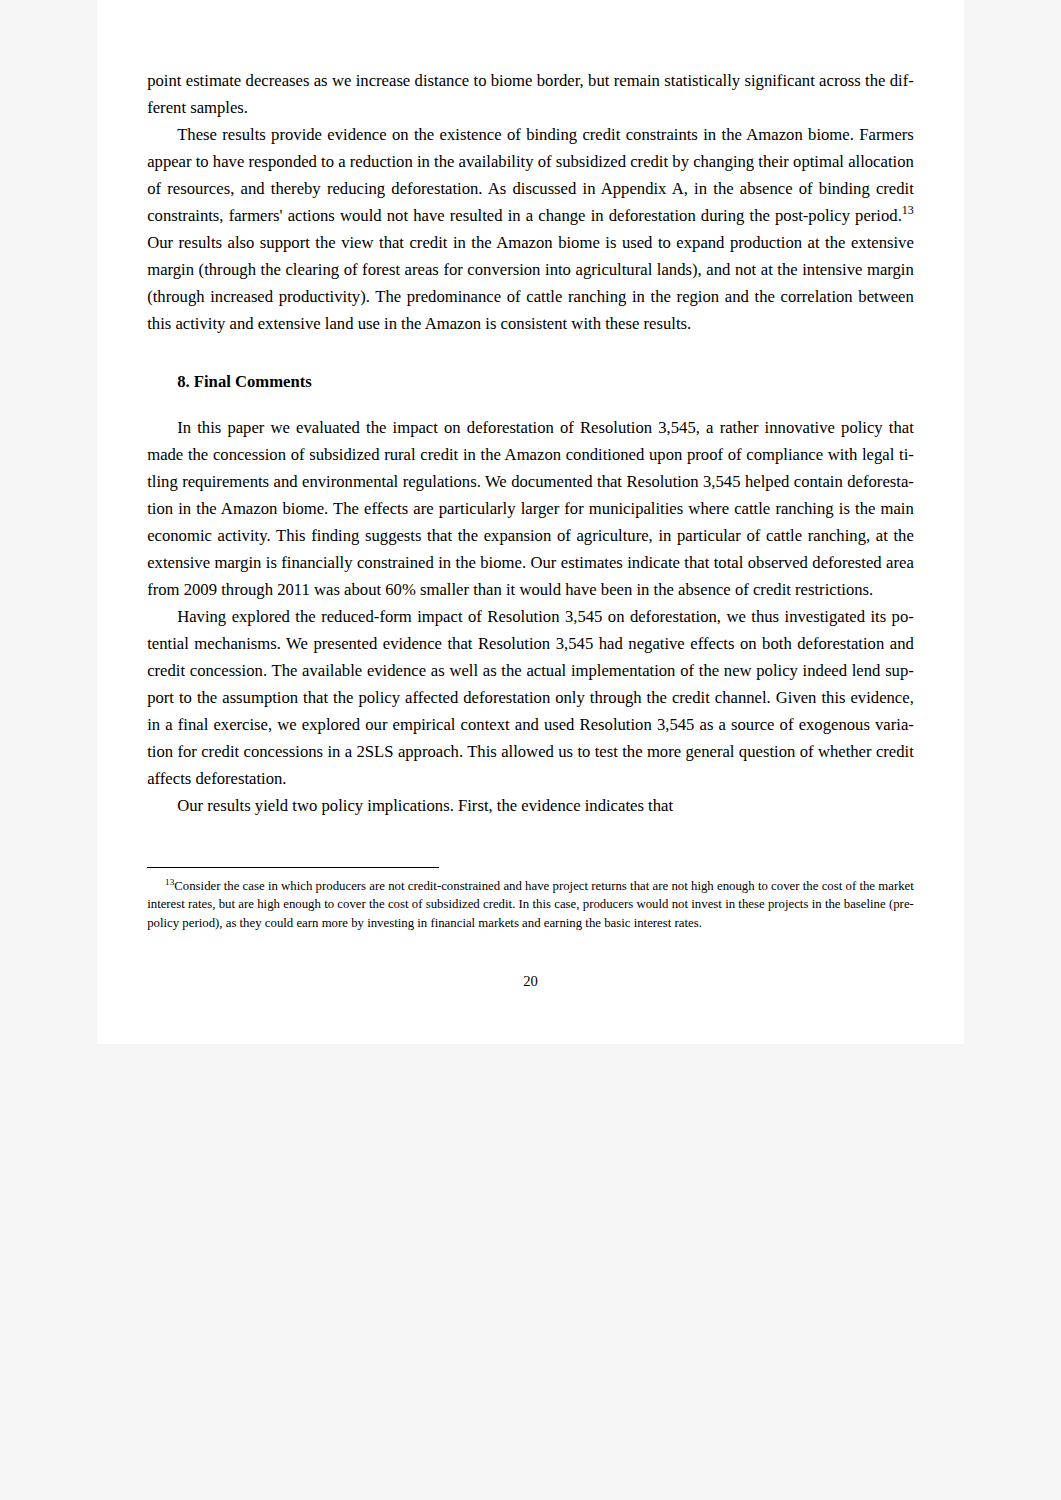point estimate decreases as we increase distance to biome border, but remain statistically significant across the different samples.
These results provide evidence on the existence of binding credit constraints in the Amazon biome. Farmers appear to have responded to a reduction in the availability of subsidized credit by changing their optimal allocation of resources, and thereby reducing deforestation. As discussed in Appendix A, in the absence of binding credit constraints, farmers' actions would not have resulted in a change in deforestation during the post-policy period.13 Our results also support the view that credit in the Amazon biome is used to expand production at the extensive margin (through the clearing of forest areas for conversion into agricultural lands), and not at the intensive margin (through increased productivity). The predominance of cattle ranching in the region and the correlation between this activity and extensive land use in the Amazon is consistent with these results.
8. Final Comments
In this paper we evaluated the impact on deforestation of Resolution 3,545, a rather innovative policy that made the concession of subsidized rural credit in the Amazon conditioned upon proof of compliance with legal titling requirements and environmental regulations. We documented that Resolution 3,545 helped contain deforestation in the Amazon biome. The effects are particularly larger for municipalities where cattle ranching is the main economic activity. This finding suggests that the expansion of agriculture, in particular of cattle ranching, at the extensive margin is financially constrained in the biome. Our estimates indicate that total observed deforested area from 2009 through 2011 was about 60% smaller than it would have been in the absence of credit restrictions.
Having explored the reduced-form impact of Resolution 3,545 on deforestation, we thus investigated its potential mechanisms. We presented evidence that Resolution 3,545 had negative effects on both deforestation and credit concession. The available evidence as well as the actual implementation of the new policy indeed lend support to the assumption that the policy affected deforestation only through the credit channel. Given this evidence, in a final exercise, we explored our empirical context and used Resolution 3,545 as a source of exogenous variation for credit concessions in a 2SLS approach. This allowed us to test the more general question of whether credit affects deforestation.
Our results yield two policy implications. First, the evidence indicates that
13Consider the case in which producers are not credit-constrained and have project returns that are not high enough to cover the cost of the market interest rates, but are high enough to cover the cost of subsidized credit. In this case, producers would not invest in these projects in the baseline (pre-policy period), as they could earn more by investing in financial markets and earning the basic interest rates.
20